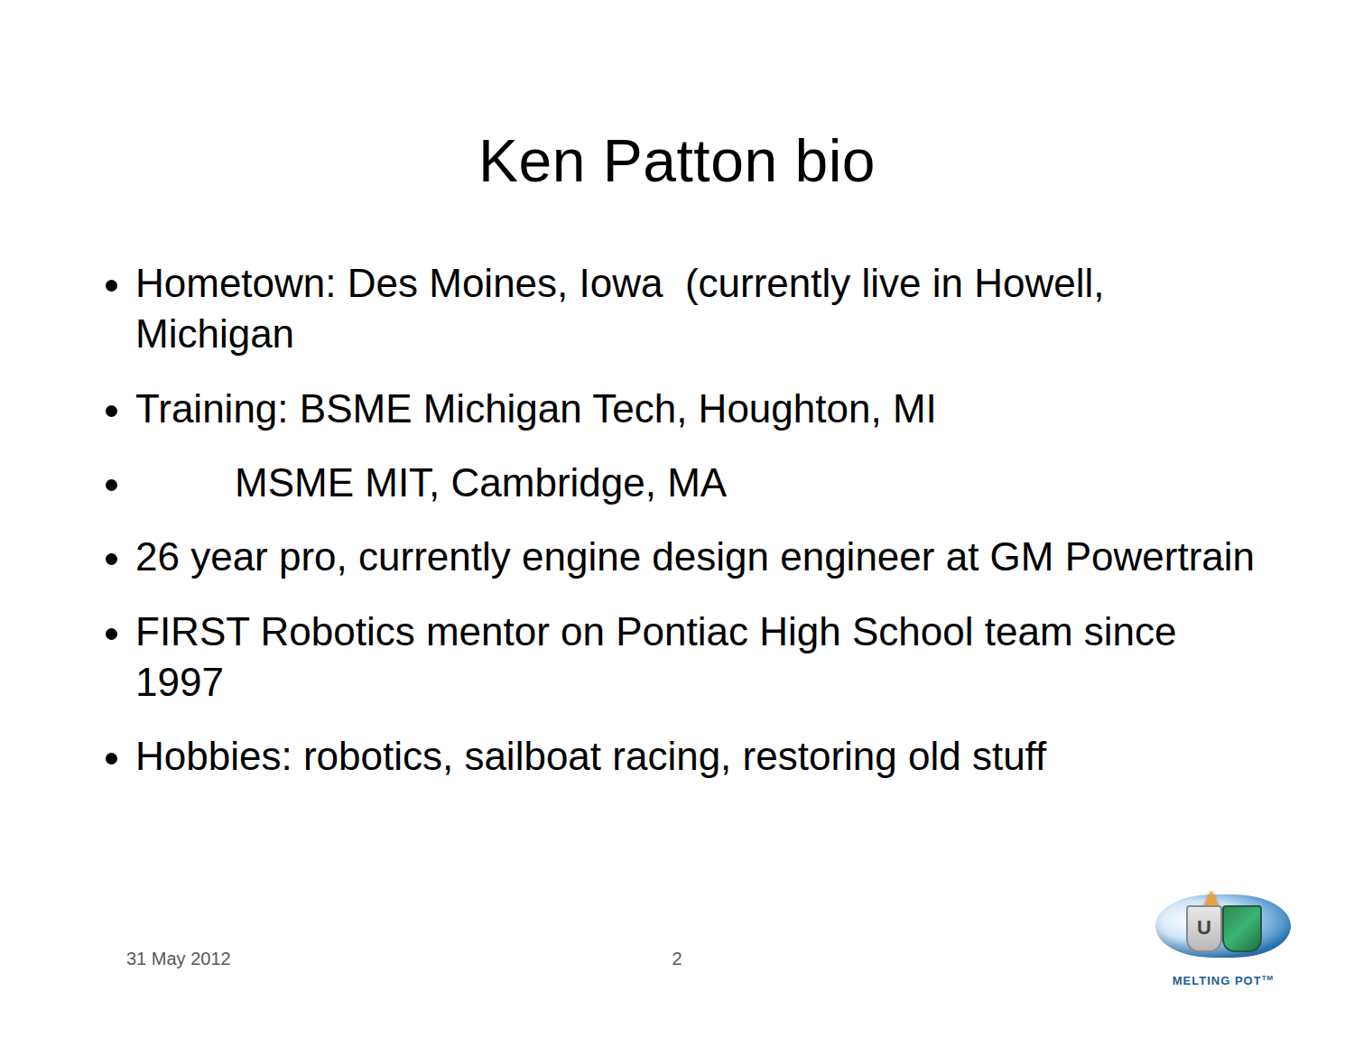Ken Patton bio
Hometown: Des Moines, Iowa (currently live in Howell, Michigan
Training: BSME Michigan Tech, Houghton, MI
MSME MIT, Cambridge, MA
26 year pro, currently engine design engineer at GM Powertrain
FIRST Robotics mentor on Pontiac High School team since 1997
Hobbies: robotics, sailboat racing, restoring old stuff
31 May 2012 2
MELTING POTTM